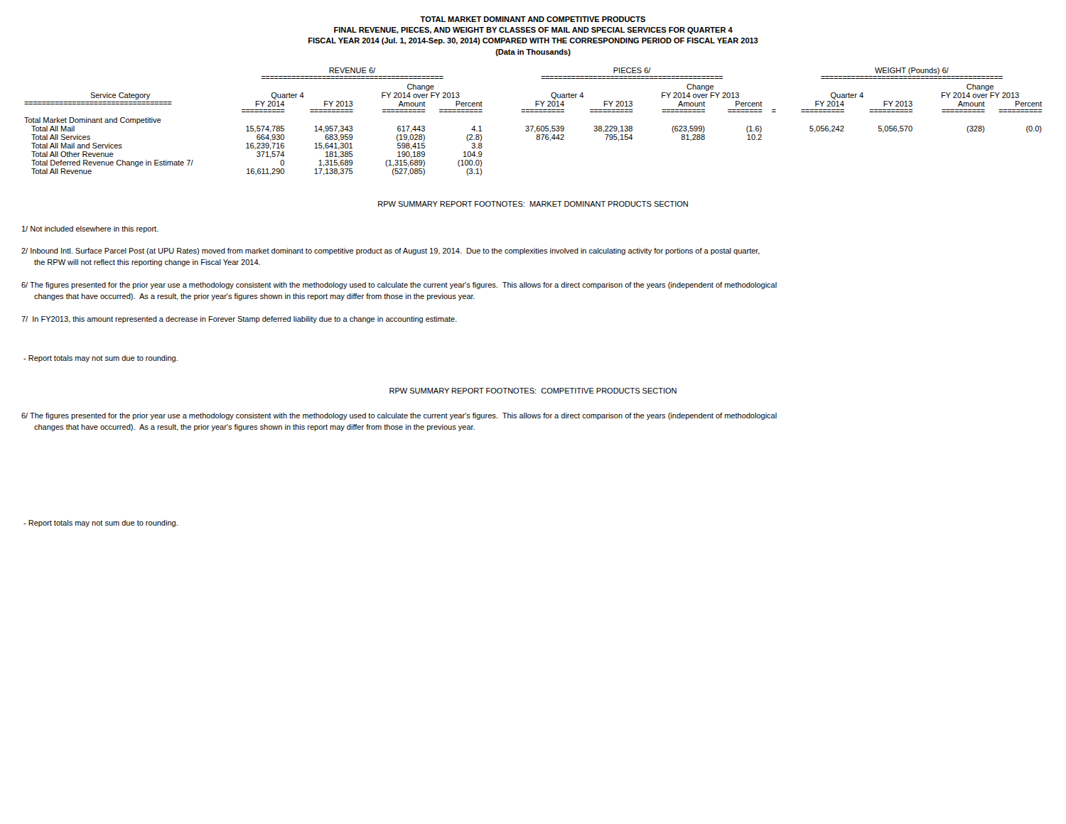TOTAL MARKET DOMINANT AND COMPETITIVE PRODUCTS
FINAL REVENUE, PIECES, AND WEIGHT BY CLASSES OF MAIL AND SPECIAL SERVICES FOR QUARTER 4
FISCAL YEAR 2014 (Jul. 1, 2014-Sep. 30, 2014) COMPARED WITH THE CORRESPONDING PERIOD OF FISCAL YEAR 2013
(Data in Thousands)
| | REVENUE 6/ | | PIECES 6/ | | WEIGHT (Pounds) 6/ |
| | ========================================== | | ========================================== | | ========================================== |
| | | Change | | | Change | | | Change |
| Service Category | Quarter 4 | FY 2014 over FY 2013 | | Quarter 4 | FY 2014 over FY 2013 | | Quarter 4 | FY 2014 over FY 2013 |
| ================================== | FY 2014 | FY 2013 | Amount | Percent | | FY 2014 | FY 2013 | Amount | Percent | | FY 2014 | FY 2013 | Amount | Percent |
| | ========== | ========== | ========== | ========== | | ========== | ========== | ========== | ======== | = | ========== | ========== | ========== | ========== |
| Total Market Dominant and Competitive | |
| Total All Mail | 15,574,785 | 14,957,343 | 617,443 | 4.1 | | 37,605,539 | 38,229,138 | (623,599) | (1.6) | | 5,056,242 | 5,056,570 | (328) | (0.0) |
| Total All Services | 664,930 | 683,959 | (19,028) | (2.8) | | 876,442 | 795,154 | 81,288 | 10.2 | | | | | |
| Total All Mail and Services | 16,239,716 | 15,641,301 | 598,415 | 3.8 | | |
| Total All Other Revenue | 371,574 | 181,385 | 190,189 | 104.9 | | |
| Total Deferred Revenue Change in Estimate 7/ | 0 | 1,315,689 | (1,315,689) | (100.0) | | |
| Total All Revenue | 16,611,290 | 17,138,375 | (527,085) | (3.1) | | |
RPW SUMMARY REPORT FOOTNOTES: MARKET DOMINANT PRODUCTS SECTION
1/ Not included elsewhere in this report.
2/ Inbound Intl. Surface Parcel Post (at UPU Rates) moved from market dominant to competitive product as of August 19, 2014. Due to the complexities involved in calculating activity for portions of a postal quarter,
the RPW will not reflect this reporting change in Fiscal Year 2014.
6/ The figures presented for the prior year use a methodology consistent with the methodology used to calculate the current year's figures. This allows for a direct comparison of the years (independent of methodological
changes that have occurred). As a result, the prior year's figures shown in this report may differ from those in the previous year.
7/ In FY2013, this amount represented a decrease in Forever Stamp deferred liability due to a change in accounting estimate.
- Report totals may not sum due to rounding.
RPW SUMMARY REPORT FOOTNOTES: COMPETITIVE PRODUCTS SECTION
6/ The figures presented for the prior year use a methodology consistent with the methodology used to calculate the current year's figures. This allows for a direct comparison of the years (independent of methodological
changes that have occurred). As a result, the prior year's figures shown in this report may differ from those in the previous year.
- Report totals may not sum due to rounding.